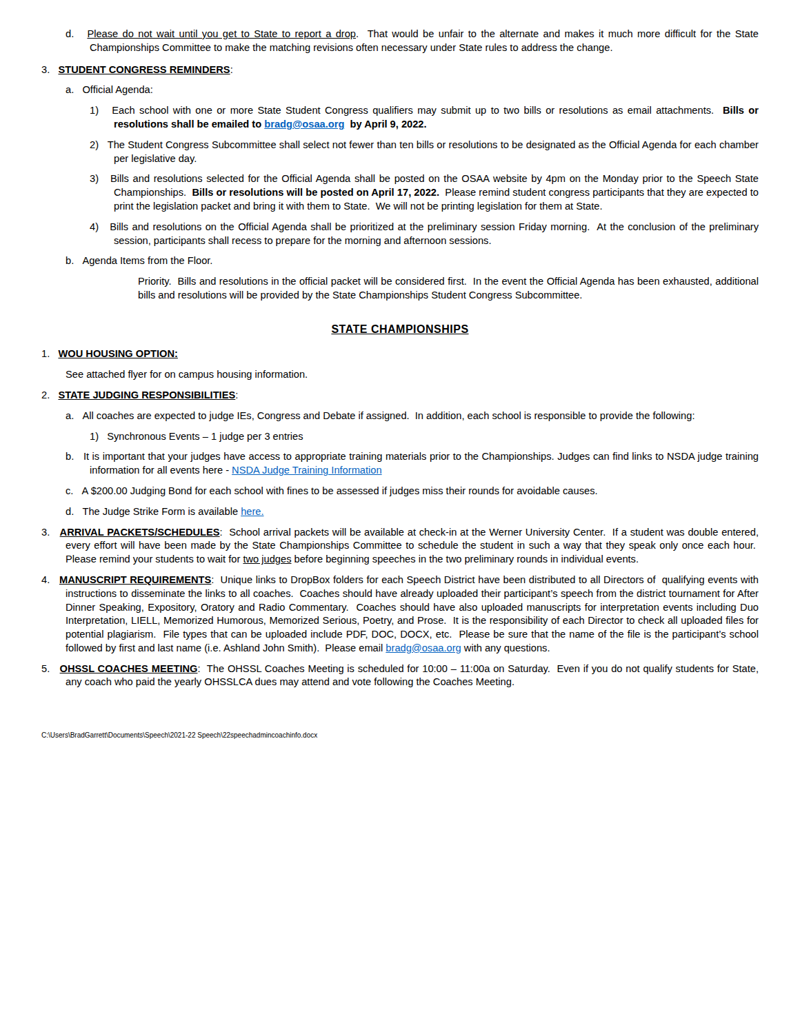d. Please do not wait until you get to State to report a drop. That would be unfair to the alternate and makes it much more difficult for the State Championships Committee to make the matching revisions often necessary under State rules to address the change.
3. STUDENT CONGRESS REMINDERS:
a. Official Agenda:
1) Each school with one or more State Student Congress qualifiers may submit up to two bills or resolutions as email attachments. Bills or resolutions shall be emailed to bradg@osaa.org by April 9, 2022.
2) The Student Congress Subcommittee shall select not fewer than ten bills or resolutions to be designated as the Official Agenda for each chamber per legislative day.
3) Bills and resolutions selected for the Official Agenda shall be posted on the OSAA website by 4pm on the Monday prior to the Speech State Championships. Bills or resolutions will be posted on April 17, 2022. Please remind student congress participants that they are expected to print the legislation packet and bring it with them to State. We will not be printing legislation for them at State.
4) Bills and resolutions on the Official Agenda shall be prioritized at the preliminary session Friday morning. At the conclusion of the preliminary session, participants shall recess to prepare for the morning and afternoon sessions.
b. Agenda Items from the Floor.
Priority. Bills and resolutions in the official packet will be considered first. In the event the Official Agenda has been exhausted, additional bills and resolutions will be provided by the State Championships Student Congress Subcommittee.
STATE CHAMPIONSHIPS
1. WOU HOUSING OPTION:
See attached flyer for on campus housing information.
2. STATE JUDGING RESPONSIBILITIES:
a. All coaches are expected to judge IEs, Congress and Debate if assigned. In addition, each school is responsible to provide the following:
1) Synchronous Events – 1 judge per 3 entries
b. It is important that your judges have access to appropriate training materials prior to the Championships. Judges can find links to NSDA judge training information for all events here - NSDA Judge Training Information
c. A $200.00 Judging Bond for each school with fines to be assessed if judges miss their rounds for avoidable causes.
d. The Judge Strike Form is available here.
3. ARRIVAL PACKETS/SCHEDULES: School arrival packets will be available at check-in at the Werner University Center. If a student was double entered, every effort will have been made by the State Championships Committee to schedule the student in such a way that they speak only once each hour. Please remind your students to wait for two judges before beginning speeches in the two preliminary rounds in individual events.
4. MANUSCRIPT REQUIREMENTS: Unique links to DropBox folders for each Speech District have been distributed to all Directors of qualifying events with instructions to disseminate the links to all coaches. Coaches should have already uploaded their participant’s speech from the district tournament for After Dinner Speaking, Expository, Oratory and Radio Commentary. Coaches should have also uploaded manuscripts for interpretation events including Duo Interpretation, LIELL, Memorized Humorous, Memorized Serious, Poetry, and Prose. It is the responsibility of each Director to check all uploaded files for potential plagiarism. File types that can be uploaded include PDF, DOC, DOCX, etc. Please be sure that the name of the file is the participant’s school followed by first and last name (i.e. Ashland John Smith). Please email bradg@osaa.org with any questions.
5. OHSSL COACHES MEETING: The OHSSL Coaches Meeting is scheduled for 10:00 – 11:00a on Saturday. Even if you do not qualify students for State, any coach who paid the yearly OHSSLCA dues may attend and vote following the Coaches Meeting.
C:\Users\BradGarrett\Documents\Speech\2021-22 Speech\22speechadmincoachinfo.docx